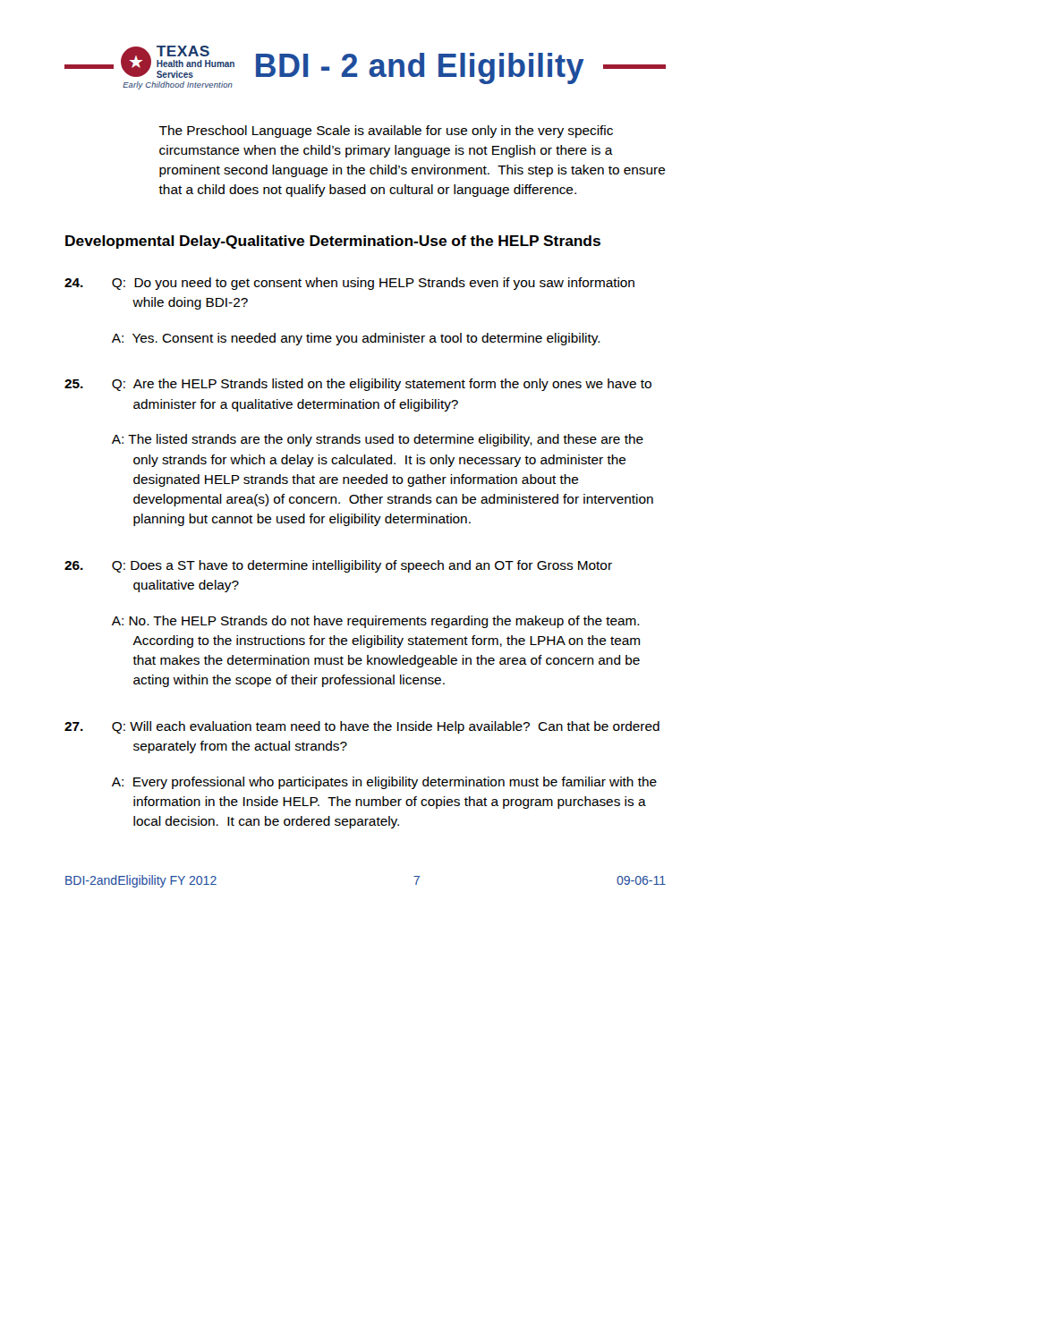★
TEXAS Health and Human
Services
Early Childhood Intervention
BDI - 2 and Eligibility
The Preschool Language Scale is available for use only in the very specific circumstance when the child’s primary language is not English or there is a prominent second language in the child’s environment. This step is taken to ensure that a child does not qualify based on cultural or language difference.
Developmental Delay-Qualitative Determination-Use of the HELP Strands
24.
Q: Do you need to get consent when using HELP Strands even if you saw information while doing BDI-2?
A: Yes. Consent is needed any time you administer a tool to determine eligibility.
25.
Q: Are the HELP Strands listed on the eligibility statement form the only ones we have to administer for a qualitative determination of eligibility?
A: The listed strands are the only strands used to determine eligibility, and these are the only strands for which a delay is calculated. It is only necessary to administer the designated HELP strands that are needed to gather information about the developmental area(s) of concern. Other strands can be administered for intervention planning but cannot be used for eligibility determination.
26.
Q: Does a ST have to determine intelligibility of speech and an OT for Gross Motor qualitative delay?
A: No. The HELP Strands do not have requirements regarding the makeup of the team. According to the instructions for the eligibility statement form, the LPHA on the team that makes the determination must be knowledgeable in the area of concern and be acting within the scope of their professional license.
27.
Q: Will each evaluation team need to have the Inside Help available? Can that be ordered separately from the actual strands?
A: Every professional who participates in eligibility determination must be familiar with the information in the Inside HELP. The number of copies that a program purchases is a local decision. It can be ordered separately.
BDI-2andEligibility FY 2012
7
09-06-11